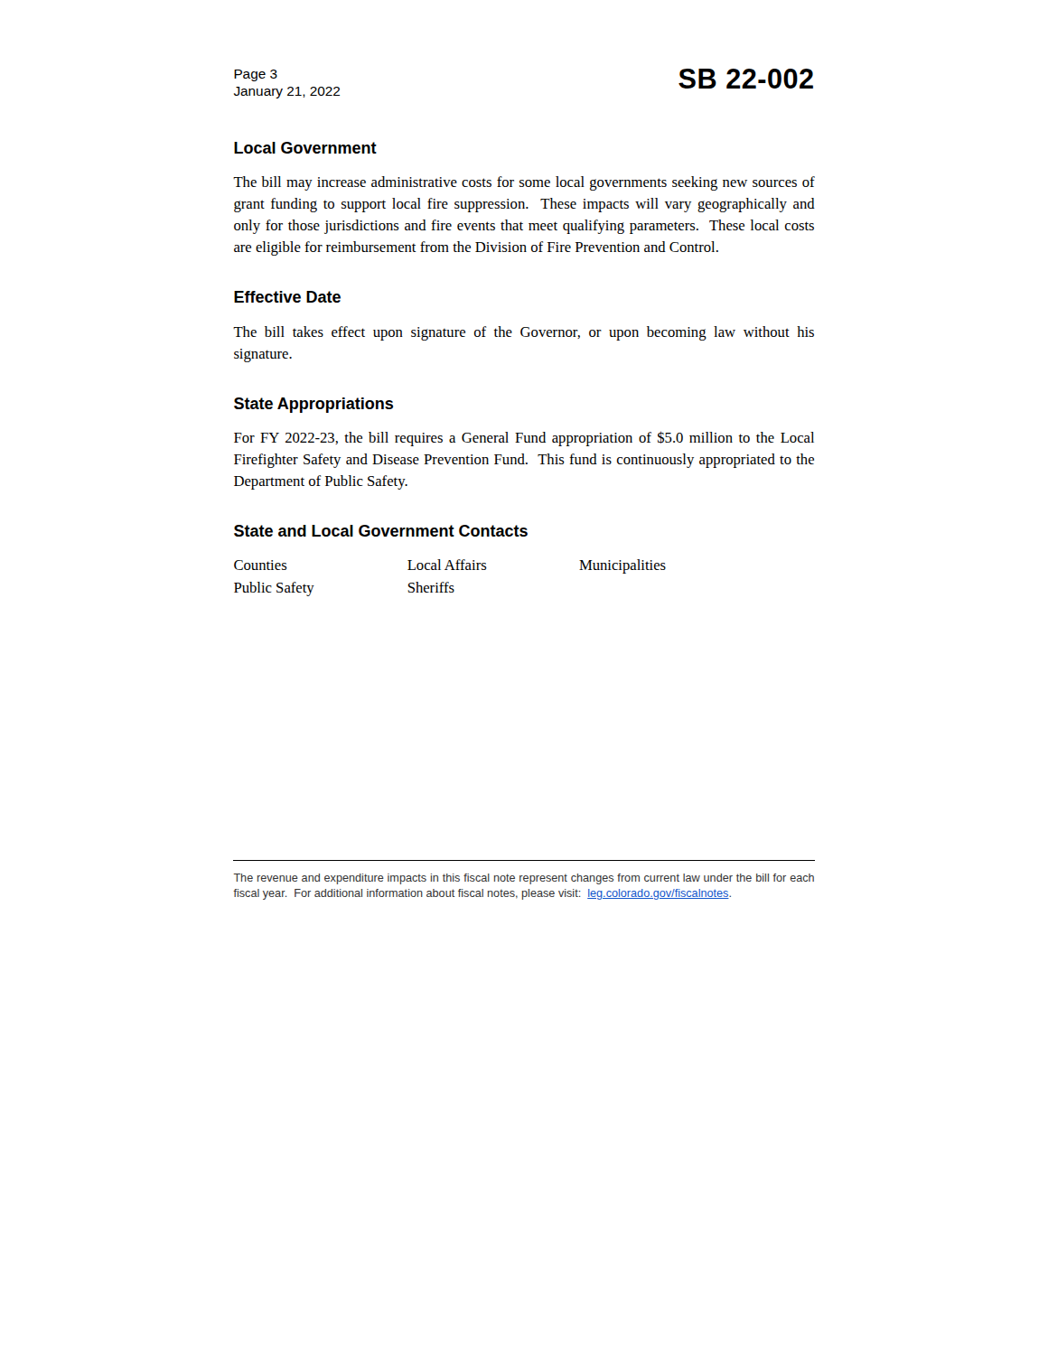Page 3
January 21, 2022
SB 22-002
Local Government
The bill may increase administrative costs for some local governments seeking new sources of grant funding to support local fire suppression. These impacts will vary geographically and only for those jurisdictions and fire events that meet qualifying parameters. These local costs are eligible for reimbursement from the Division of Fire Prevention and Control.
Effective Date
The bill takes effect upon signature of the Governor, or upon becoming law without his signature.
State Appropriations
For FY 2022-23, the bill requires a General Fund appropriation of $5.0 million to the Local Firefighter Safety and Disease Prevention Fund. This fund is continuously appropriated to the Department of Public Safety.
State and Local Government Contacts
| Counties | Local Affairs | Municipalities |
| Public Safety | Sheriffs | |
The revenue and expenditure impacts in this fiscal note represent changes from current law under the bill for each fiscal year. For additional information about fiscal notes, please visit: leg.colorado.gov/fiscalnotes.